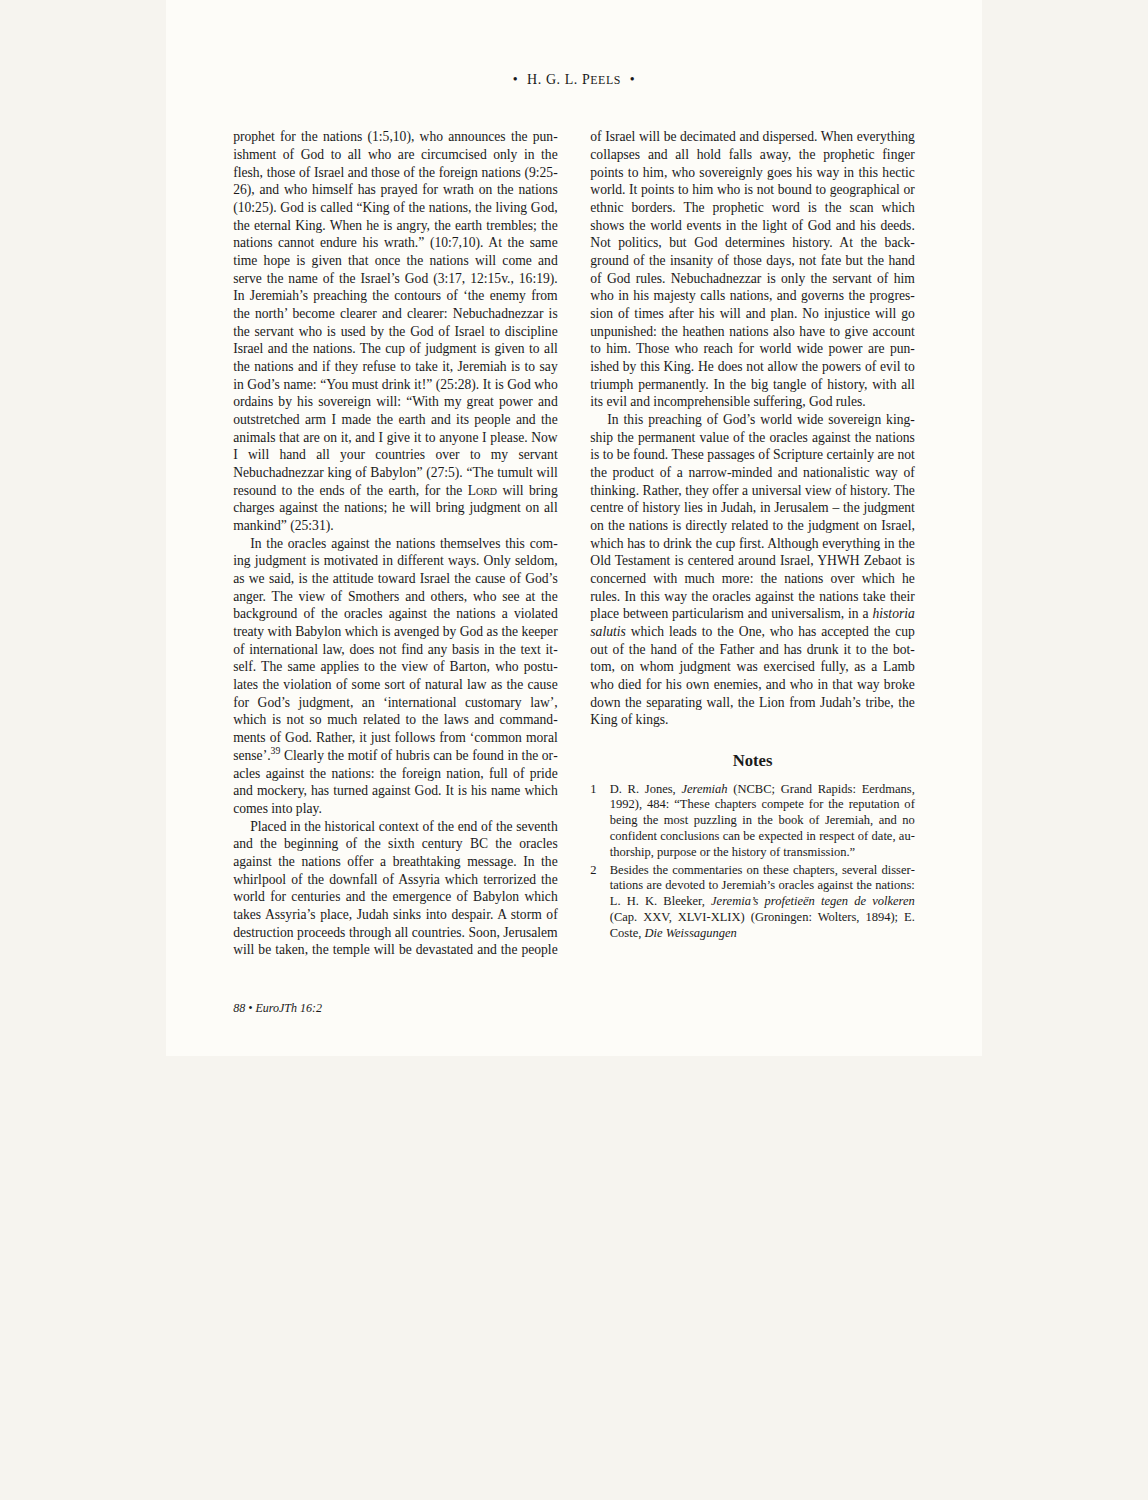• H. G. L. PEELS •
prophet for the nations (1:5,10), who announces the punishment of God to all who are circumcised only in the flesh, those of Israel and those of the foreign nations (9:25-26), and who himself has prayed for wrath on the nations (10:25). God is called “King of the nations, the living God, the eternal King. When he is angry, the earth trembles; the nations cannot endure his wrath.” (10:7,10). At the same time hope is given that once the nations will come and serve the name of the Israel’s God (3:17, 12:15v., 16:19). In Jeremiah’s preaching the contours of ‘the enemy from the north’ become clearer and clearer: Nebuchadnezzar is the servant who is used by the God of Israel to discipline Israel and the nations. The cup of judgment is given to all the nations and if they refuse to take it, Jeremiah is to say in God’s name: “You must drink it!” (25:28). It is God who ordains by his sovereign will: “With my great power and outstretched arm I made the earth and its people and the animals that are on it, and I give it to anyone I please. Now I will hand all your countries over to my servant Nebuchadnezzar king of Babylon” (27:5). “The tumult will resound to the ends of the earth, for the Lord will bring charges against the nations; he will bring judgment on all mankind” (25:31).
In the oracles against the nations themselves this coming judgment is motivated in different ways. Only seldom, as we said, is the attitude toward Israel the cause of God’s anger. The view of Smothers and others, who see at the background of the oracles against the nations a violated treaty with Babylon which is avenged by God as the keeper of international law, does not find any basis in the text itself. The same applies to the view of Barton, who postulates the violation of some sort of natural law as the cause for God’s judgment, an ‘international customary law’, which is not so much related to the laws and commandments of God. Rather, it just follows from ‘common moral sense’.39 Clearly the motif of hubris can be found in the oracles against the nations: the foreign nation, full of pride and mockery, has turned against God. It is his name which comes into play.
Placed in the historical context of the end of the seventh and the beginning of the sixth century BC the oracles against the nations offer a breathtaking message. In the whirlpool of the downfall of Assyria which terrorized the world for centuries and the emergence of Babylon which takes Assyria’s place, Judah sinks into despair. A storm of destruction proceeds through all countries. Soon, Jerusalem will be taken, the temple will be devastated and the people of Israel will be decimated and dispersed. When everything collapses and all hold falls away, the prophetic finger points to him, who sovereignly goes his way in this hectic world. It points to him who is not bound to geographical or ethnic borders. The prophetic word is the scan which shows the world events in the light of God and his deeds. Not politics, but God determines history. At the background of the insanity of those days, not fate but the hand of God rules. Nebuchadnezzar is only the servant of him who in his majesty calls nations, and governs the progression of times after his will and plan. No injustice will go unpunished: the heathen nations also have to give account to him. Those who reach for world wide power are punished by this King. He does not allow the powers of evil to triumph permanently. In the big tangle of history, with all its evil and incomprehensible suffering, God rules.
In this preaching of God’s world wide sovereign kingship the permanent value of the oracles against the nations is to be found. These passages of Scripture certainly are not the product of a narrow-minded and nationalistic way of thinking. Rather, they offer a universal view of history. The centre of history lies in Judah, in Jerusalem – the judgment on the nations is directly related to the judgment on Israel, which has to drink the cup first. Although everything in the Old Testament is centered around Israel, YHWH Zebaot is concerned with much more: the nations over which he rules. In this way the oracles against the nations take their place between particularism and universalism, in a historia salutis which leads to the One, who has accepted the cup out of the hand of the Father and has drunk it to the bottom, on whom judgment was exercised fully, as a Lamb who died for his own enemies, and who in that way broke down the separating wall, the Lion from Judah’s tribe, the King of kings.
Notes
1 D. R. Jones, Jeremiah (NCBC; Grand Rapids: Eerdmans, 1992), 484: “These chapters compete for the reputation of being the most puzzling in the book of Jeremiah, and no confident conclusions can be expected in respect of date, authorship, purpose or the history of transmission.”
2 Besides the commentaries on these chapters, several dissertations are devoted to Jeremiah’s oracles against the nations: L. H. K. Bleeker, Jeremia’s profetieën tegen de volkeren (Cap. XXV, XLVI-XLIX) (Groningen: Wolters, 1894); E. Coste, Die Weissagungen
88 • EuroJTh 16:2